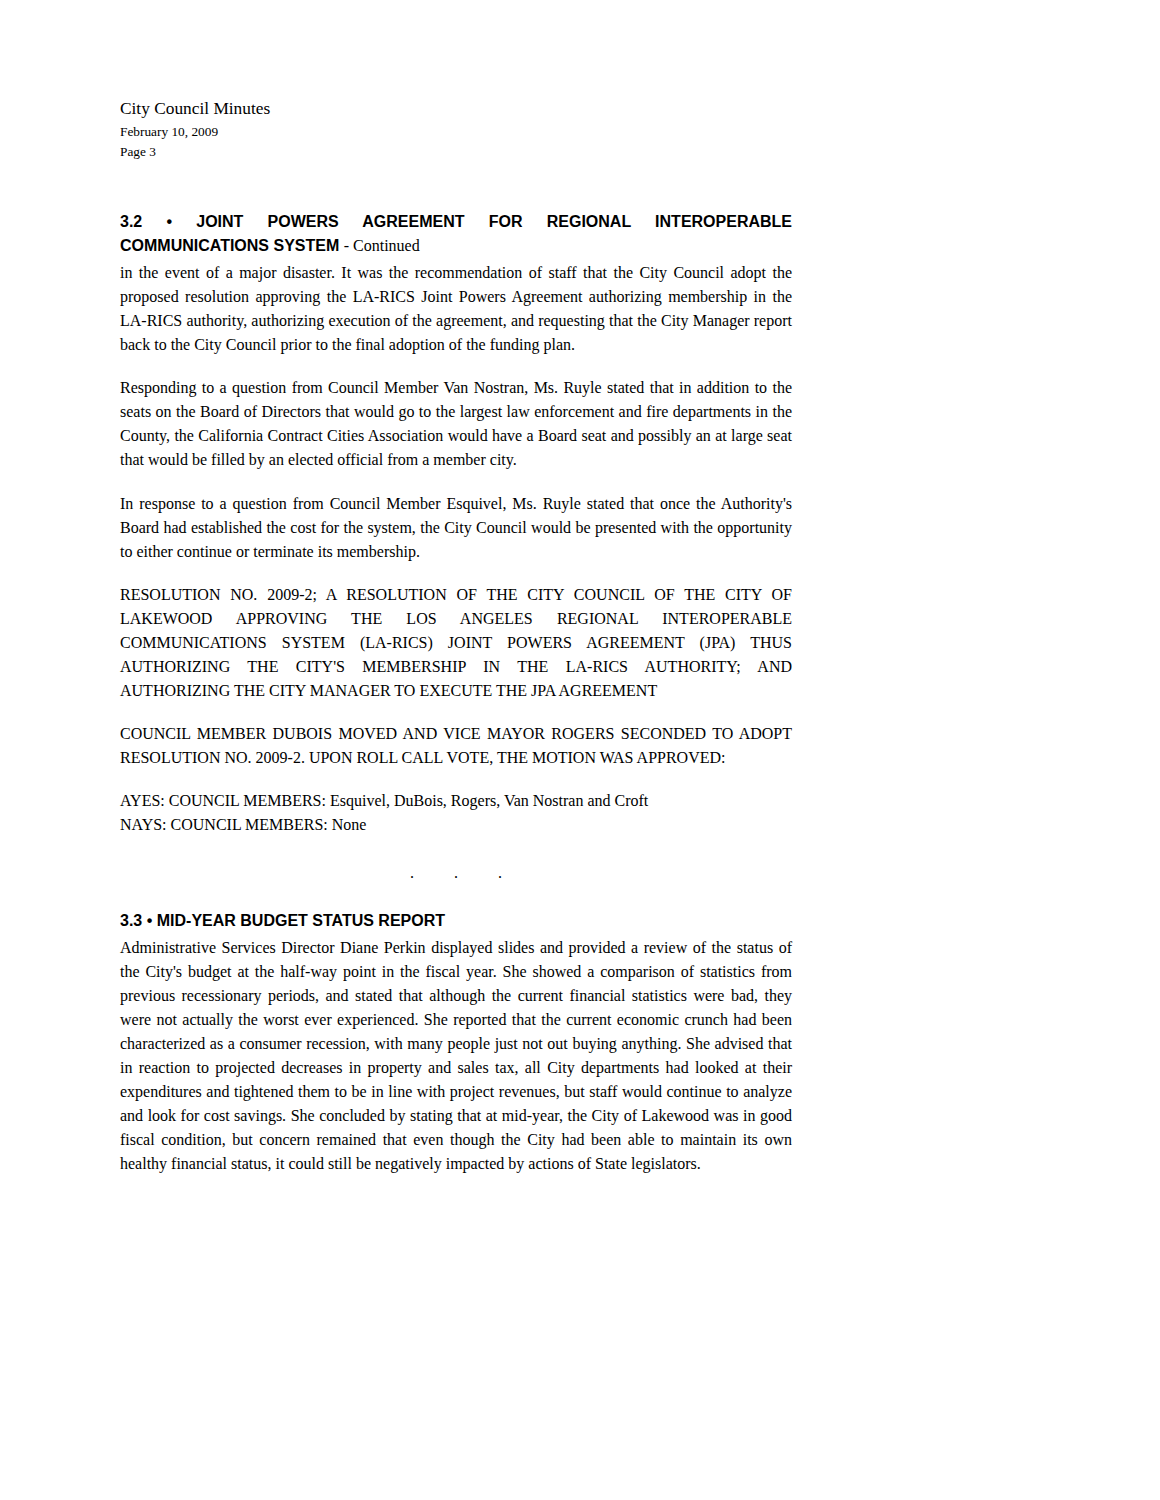City Council Minutes
February 10, 2009
Page 3
3.2 • JOINT POWERS AGREEMENT FOR REGIONAL INTEROPERABLE COMMUNICATIONS SYSTEM - Continued
in the event of a major disaster. It was the recommendation of staff that the City Council adopt the proposed resolution approving the LA-RICS Joint Powers Agreement authorizing membership in the LA-RICS authority, authorizing execution of the agreement, and requesting that the City Manager report back to the City Council prior to the final adoption of the funding plan.
Responding to a question from Council Member Van Nostran, Ms. Ruyle stated that in addition to the seats on the Board of Directors that would go to the largest law enforcement and fire departments in the County, the California Contract Cities Association would have a Board seat and possibly an at large seat that would be filled by an elected official from a member city.
In response to a question from Council Member Esquivel, Ms. Ruyle stated that once the Authority's Board had established the cost for the system, the City Council would be presented with the opportunity to either continue or terminate its membership.
RESOLUTION NO. 2009-2; A RESOLUTION OF THE CITY COUNCIL OF THE CITY OF LAKEWOOD APPROVING THE LOS ANGELES REGIONAL INTEROPERABLE COMMUNICATIONS SYSTEM (LA-RICS) JOINT POWERS AGREEMENT (JPA) THUS AUTHORIZING THE CITY'S MEMBERSHIP IN THE LA-RICS AUTHORITY; AND AUTHORIZING THE CITY MANAGER TO EXECUTE THE JPA AGREEMENT
COUNCIL MEMBER DUBOIS MOVED AND VICE MAYOR ROGERS SECONDED TO ADOPT RESOLUTION NO. 2009-2. UPON ROLL CALL VOTE, THE MOTION WAS APPROVED:
AYES: COUNCIL MEMBERS: Esquivel, DuBois, Rogers, Van Nostran and Croft
NAYS: COUNCIL MEMBERS: None
...
3.3 • MID-YEAR BUDGET STATUS REPORT
Administrative Services Director Diane Perkin displayed slides and provided a review of the status of the City's budget at the half-way point in the fiscal year. She showed a comparison of statistics from previous recessionary periods, and stated that although the current financial statistics were bad, they were not actually the worst ever experienced. She reported that the current economic crunch had been characterized as a consumer recession, with many people just not out buying anything. She advised that in reaction to projected decreases in property and sales tax, all City departments had looked at their expenditures and tightened them to be in line with project revenues, but staff would continue to analyze and look for cost savings. She concluded by stating that at mid-year, the City of Lakewood was in good fiscal condition, but concern remained that even though the City had been able to maintain its own healthy financial status, it could still be negatively impacted by actions of State legislators.